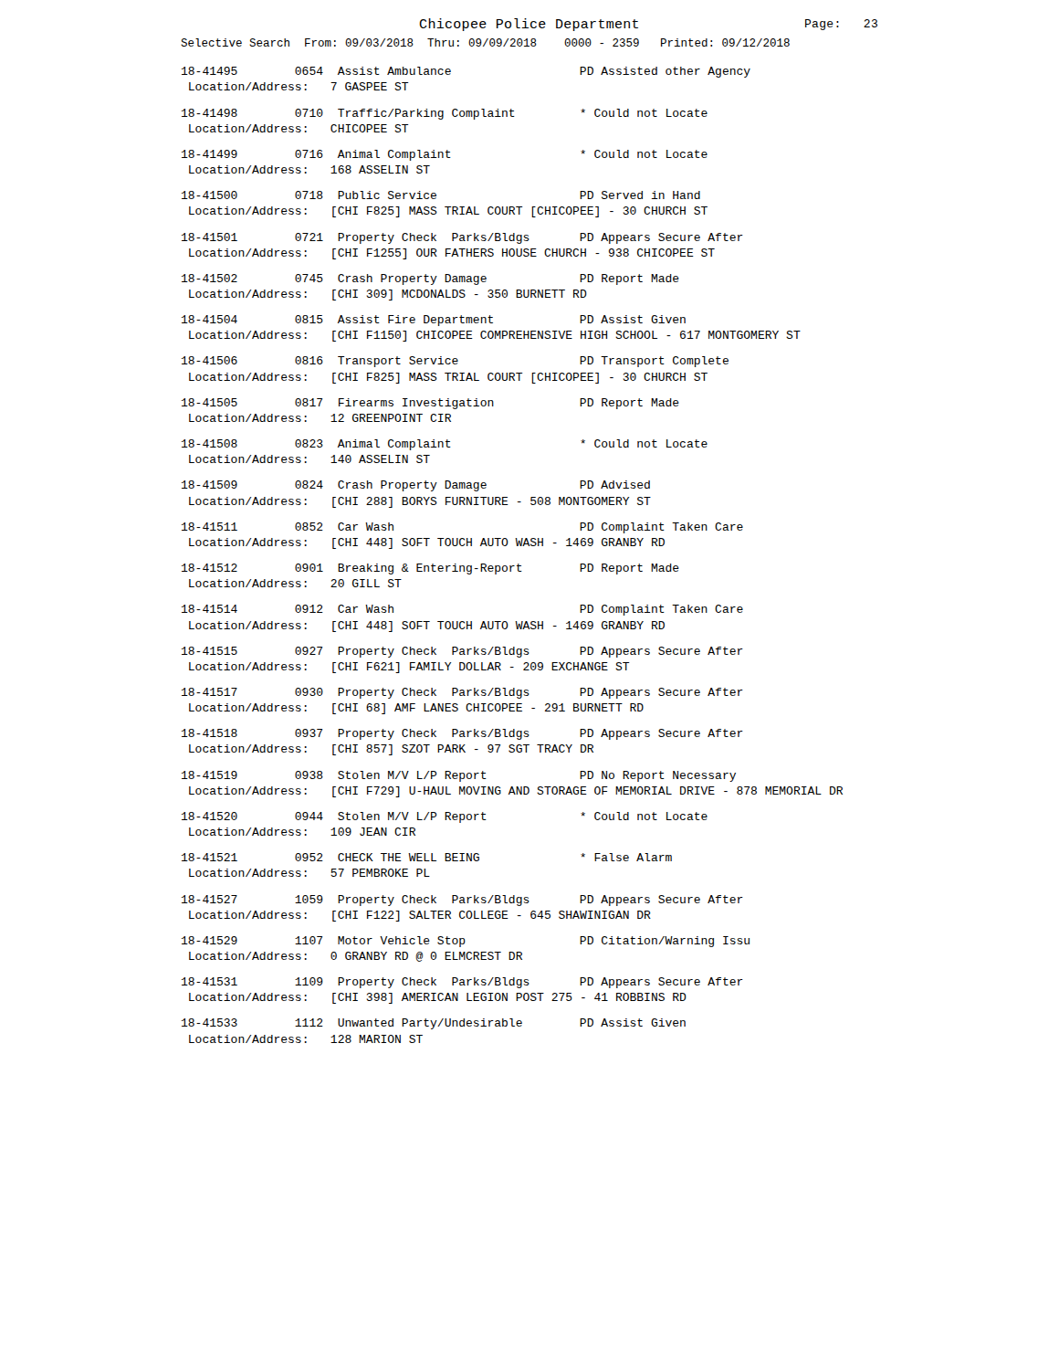Chicopee Police DepartmentPage: 23
Selective Search From: 09/03/2018 Thru: 09/09/2018 0000 - 2359 Printed: 09/12/2018
18-41495 0654 Assist Ambulance PD Assisted other Agency
Location/Address: 7 GASPEE ST
18-41498 0710 Traffic/Parking Complaint * Could not Locate
Location/Address: CHICOPEE ST
18-41499 0716 Animal Complaint * Could not Locate
Location/Address: 168 ASSELIN ST
18-41500 0718 Public Service PD Served in Hand
Location/Address: [CHI F825] MASS TRIAL COURT [CHICOPEE] - 30 CHURCH ST
18-41501 0721 Property Check Parks/Bldgs PD Appears Secure After
Location/Address: [CHI F1255] OUR FATHERS HOUSE CHURCH - 938 CHICOPEE ST
18-41502 0745 Crash Property Damage PD Report Made
Location/Address: [CHI 309] MCDONALDS - 350 BURNETT RD
18-41504 0815 Assist Fire Department PD Assist Given
Location/Address: [CHI F1150] CHICOPEE COMPREHENSIVE HIGH SCHOOL - 617 MONTGOMERY ST
18-41506 0816 Transport Service PD Transport Complete
Location/Address: [CHI F825] MASS TRIAL COURT [CHICOPEE] - 30 CHURCH ST
18-41505 0817 Firearms Investigation PD Report Made
Location/Address: 12 GREENPOINT CIR
18-41508 0823 Animal Complaint * Could not Locate
Location/Address: 140 ASSELIN ST
18-41509 0824 Crash Property Damage PD Advised
Location/Address: [CHI 288] BORYS FURNITURE - 508 MONTGOMERY ST
18-41511 0852 Car Wash PD Complaint Taken Care
Location/Address: [CHI 448] SOFT TOUCH AUTO WASH - 1469 GRANBY RD
18-41512 0901 Breaking & Entering-Report PD Report Made
Location/Address: 20 GILL ST
18-41514 0912 Car Wash PD Complaint Taken Care
Location/Address: [CHI 448] SOFT TOUCH AUTO WASH - 1469 GRANBY RD
18-41515 0927 Property Check Parks/Bldgs PD Appears Secure After
Location/Address: [CHI F621] FAMILY DOLLAR - 209 EXCHANGE ST
18-41517 0930 Property Check Parks/Bldgs PD Appears Secure After
Location/Address: [CHI 68] AMF LANES CHICOPEE - 291 BURNETT RD
18-41518 0937 Property Check Parks/Bldgs PD Appears Secure After
Location/Address: [CHI 857] SZOT PARK - 97 SGT TRACY DR
18-41519 0938 Stolen M/V L/P Report PD No Report Necessary
Location/Address: [CHI F729] U-HAUL MOVING AND STORAGE OF MEMORIAL DRIVE - 878 MEMORIAL DR
18-41520 0944 Stolen M/V L/P Report * Could not Locate
Location/Address: 109 JEAN CIR
18-41521 0952 CHECK THE WELL BEING * False Alarm
Location/Address: 57 PEMBROKE PL
18-41527 1059 Property Check Parks/Bldgs PD Appears Secure After
Location/Address: [CHI F122] SALTER COLLEGE - 645 SHAWINIGAN DR
18-41529 1107 Motor Vehicle Stop PD Citation/Warning Issu
Location/Address: 0 GRANBY RD @ 0 ELMCREST DR
18-41531 1109 Property Check Parks/Bldgs PD Appears Secure After
Location/Address: [CHI 398] AMERICAN LEGION POST 275 - 41 ROBBINS RD
18-41533 1112 Unwanted Party/Undesirable PD Assist Given
Location/Address: 128 MARION ST